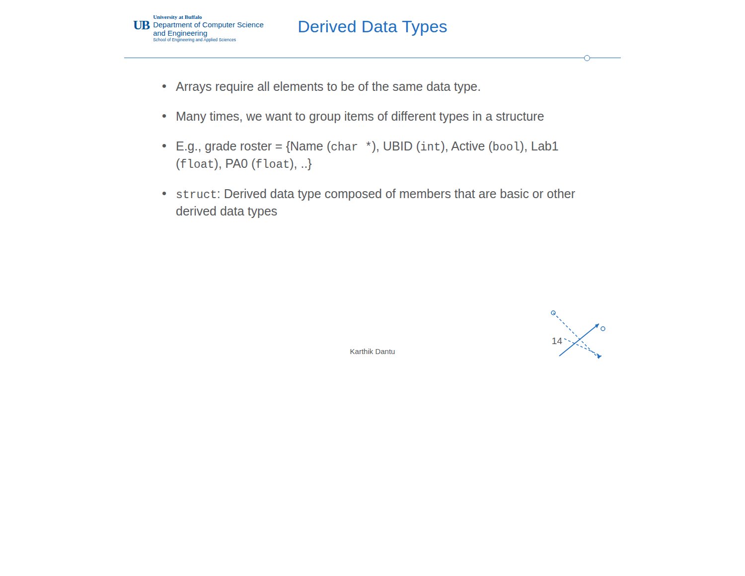UB
University at Buffalo Department of Computer Science
and Engineering School of Engineering and Applied Sciences
Derived Data Types
Arrays require all elements to be of the same data type.
Many times, we want to group items of different types in a structure
E.g., grade roster = {Name (char *), UBID (int), Active (bool), Lab1 (float), PA0 (float), ..}
struct: Derived data type composed of members that are basic or other derived data types
Karthik Dantu
14